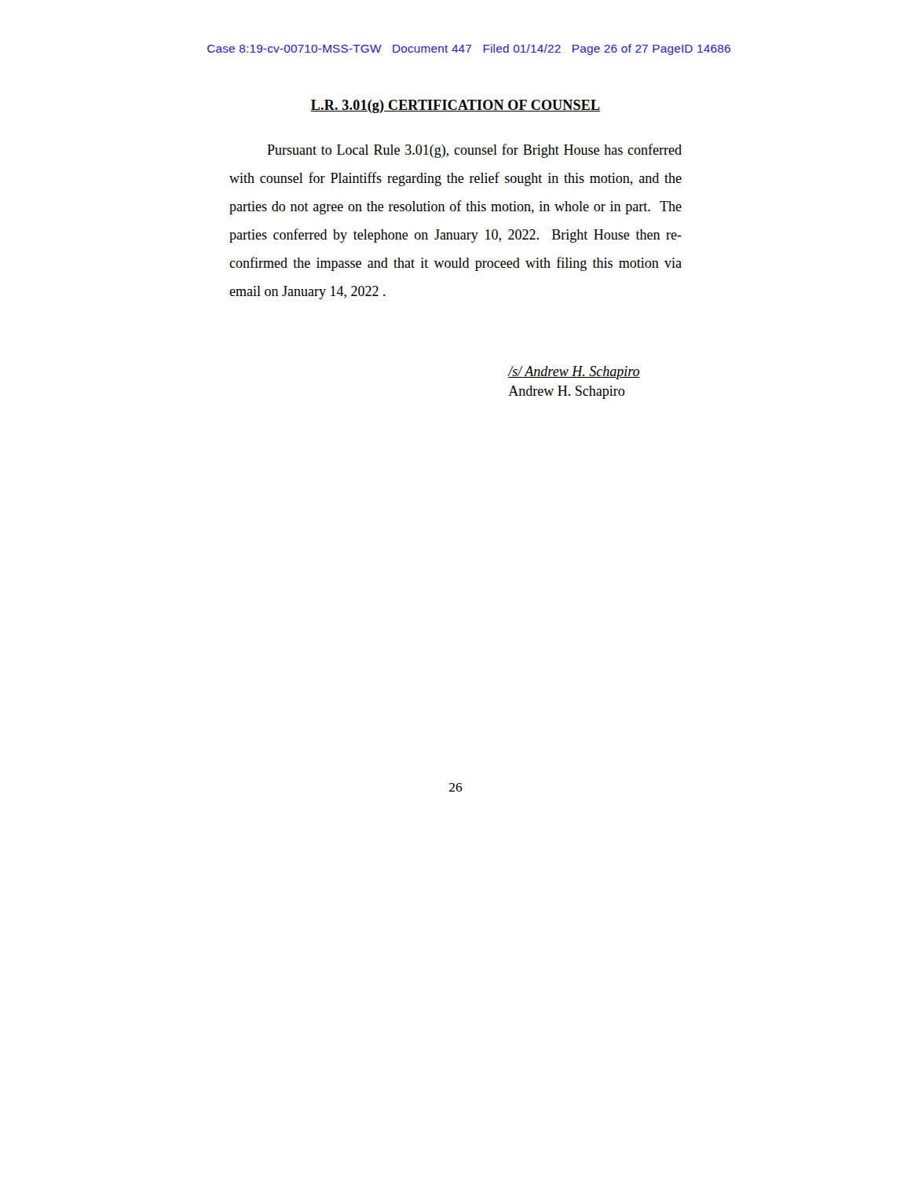Case 8:19-cv-00710-MSS-TGW Document 447 Filed 01/14/22 Page 26 of 27 PageID 14686
L.R. 3.01(g) CERTIFICATION OF COUNSEL
Pursuant to Local Rule 3.01(g), counsel for Bright House has conferred with counsel for Plaintiffs regarding the relief sought in this motion, and the parties do not agree on the resolution of this motion, in whole or in part. The parties conferred by telephone on January 10, 2022. Bright House then re-confirmed the impasse and that it would proceed with filing this motion via email on January 14, 2022 .
/s/ Andrew H. Schapiro
Andrew H. Schapiro
26